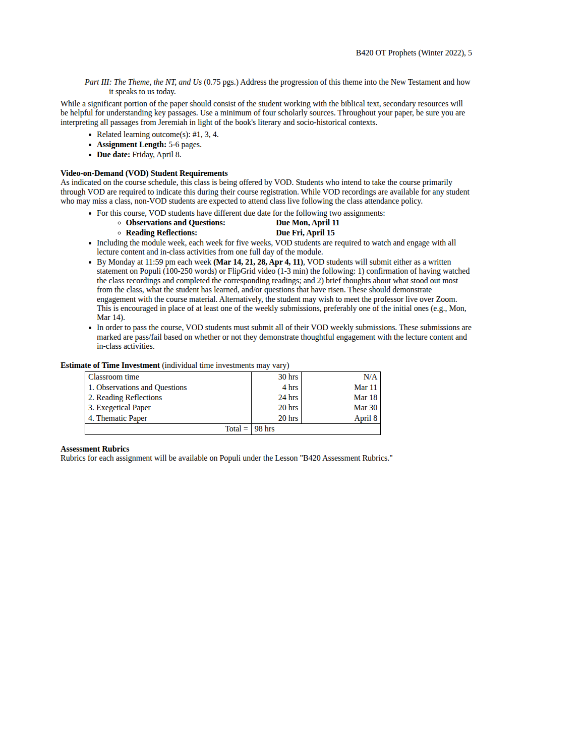B420 OT Prophets (Winter 2022), 5
Part III: The Theme, the NT, and Us (0.75 pgs.) Address the progression of this theme into the New Testament and how it speaks to us today.
While a significant portion of the paper should consist of the student working with the biblical text, secondary resources will be helpful for understanding key passages. Use a minimum of four scholarly sources. Throughout your paper, be sure you are interpreting all passages from Jeremiah in light of the book's literary and socio-historical contexts.
Related learning outcome(s): #1, 3, 4.
Assignment Length: 5-6 pages.
Due date: Friday, April 8.
Video-on-Demand (VOD) Student Requirements
As indicated on the course schedule, this class is being offered by VOD. Students who intend to take the course primarily through VOD are required to indicate this during their course registration. While VOD recordings are available for any student who may miss a class, non-VOD students are expected to attend class live following the class attendance policy.
For this course, VOD students have different due date for the following two assignments:
Observations and Questions: Due Mon, April 11
Reading Reflections: Due Fri, April 15
Including the module week, each week for five weeks, VOD students are required to watch and engage with all lecture content and in-class activities from one full day of the module.
By Monday at 11:59 pm each week (Mar 14, 21, 28, Apr 4, 11), VOD students will submit either as a written statement on Populi (100-250 words) or FlipGrid video (1-3 min) the following: 1) confirmation of having watched the class recordings and completed the corresponding readings; and 2) brief thoughts about what stood out most from the class, what the student has learned, and/or questions that have risen. These should demonstrate engagement with the course material. Alternatively, the student may wish to meet the professor live over Zoom. This is encouraged in place of at least one of the weekly submissions, preferably one of the initial ones (e.g., Mon, Mar 14).
In order to pass the course, VOD students must submit all of their VOD weekly submissions. These submissions are marked are pass/fail based on whether or not they demonstrate thoughtful engagement with the lecture content and in-class activities.
Estimate of Time Investment (individual time investments may vary)
| Classroom time | 30 hrs | N/A |
| 1. Observations and Questions | 4 hrs | Mar 11 |
| 2. Reading Reflections | 24 hrs | Mar 18 |
| 3. Exegetical Paper | 20 hrs | Mar 30 |
| 4. Thematic Paper | 20 hrs | April 8 |
| Total = | 98 hrs |
Assessment Rubrics
Rubrics for each assignment will be available on Populi under the Lesson "B420 Assessment Rubrics."